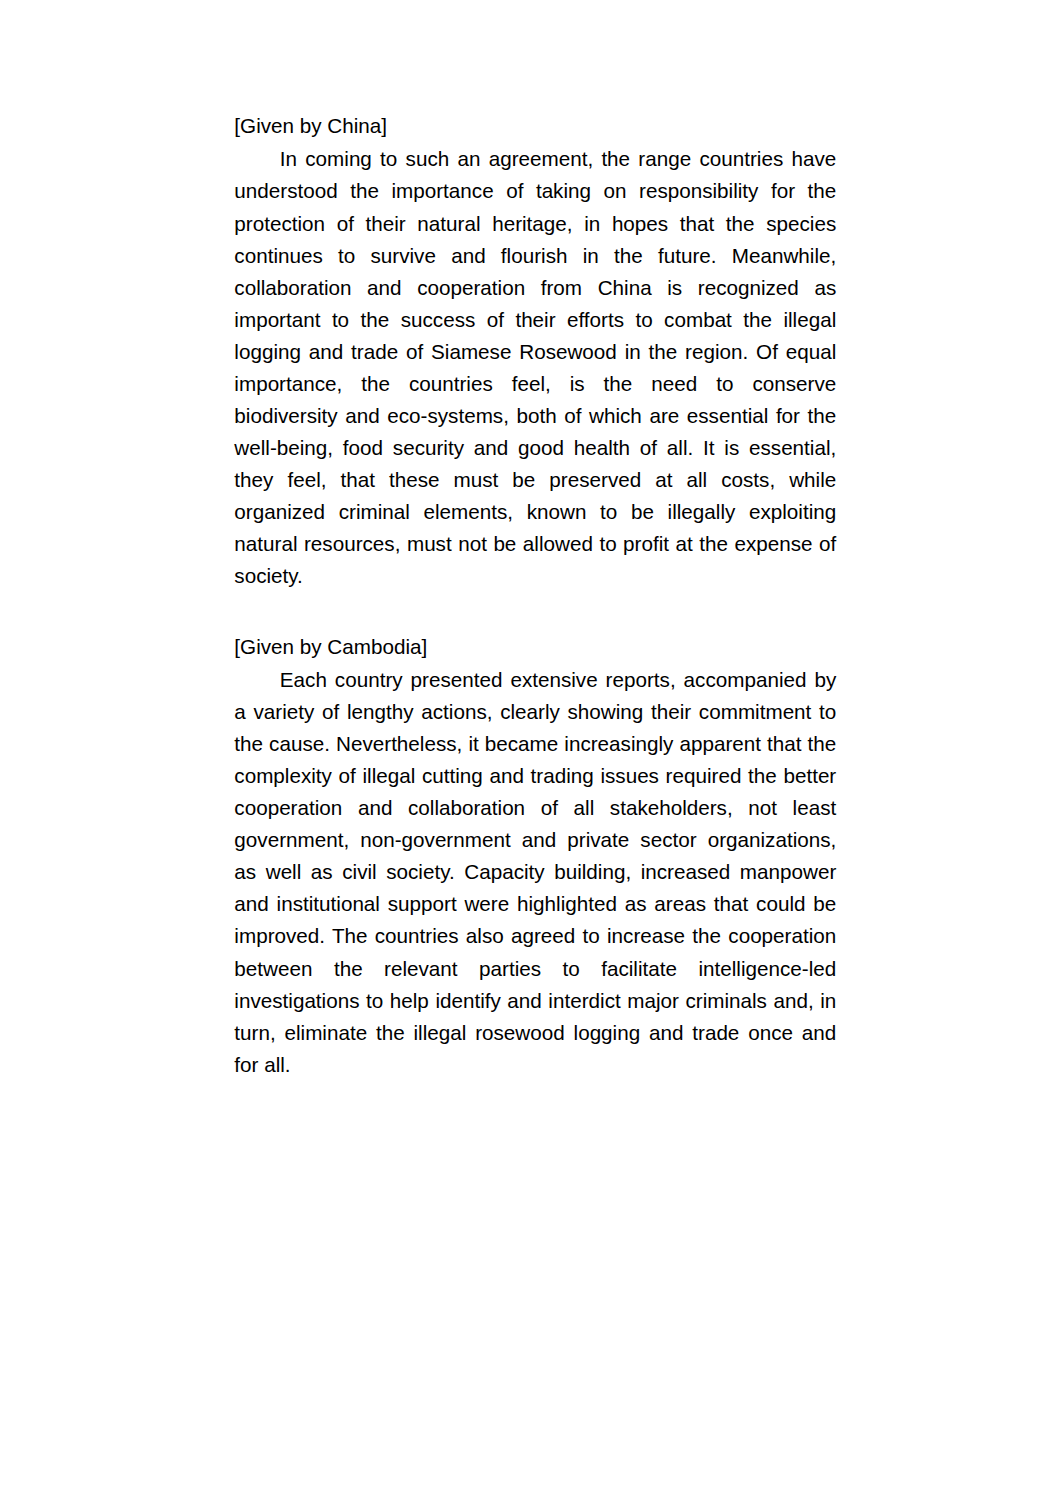[Given by China]
In coming to such an agreement, the range countries have understood the importance of taking on responsibility for the protection of their natural heritage, in hopes that the species continues to survive and flourish in the future. Meanwhile, collaboration and cooperation from China is recognized as important to the success of their efforts to combat the illegal logging and trade of Siamese Rosewood in the region. Of equal importance, the countries feel, is the need to conserve biodiversity and eco-systems, both of which are essential for the well-being, food security and good health of all. It is essential, they feel, that these must be preserved at all costs, while organized criminal elements, known to be illegally exploiting natural resources, must not be allowed to profit at the expense of society.
[Given by Cambodia]
Each country presented extensive reports, accompanied by a variety of lengthy actions, clearly showing their commitment to the cause. Nevertheless, it became increasingly apparent that the complexity of illegal cutting and trading issues required the better cooperation and collaboration of all stakeholders, not least government, non-government and private sector organizations, as well as civil society. Capacity building, increased manpower and institutional support were highlighted as areas that could be improved. The countries also agreed to increase the cooperation between the relevant parties to facilitate intelligence-led investigations to help identify and interdict major criminals and, in turn, eliminate the illegal rosewood logging and trade once and for all.